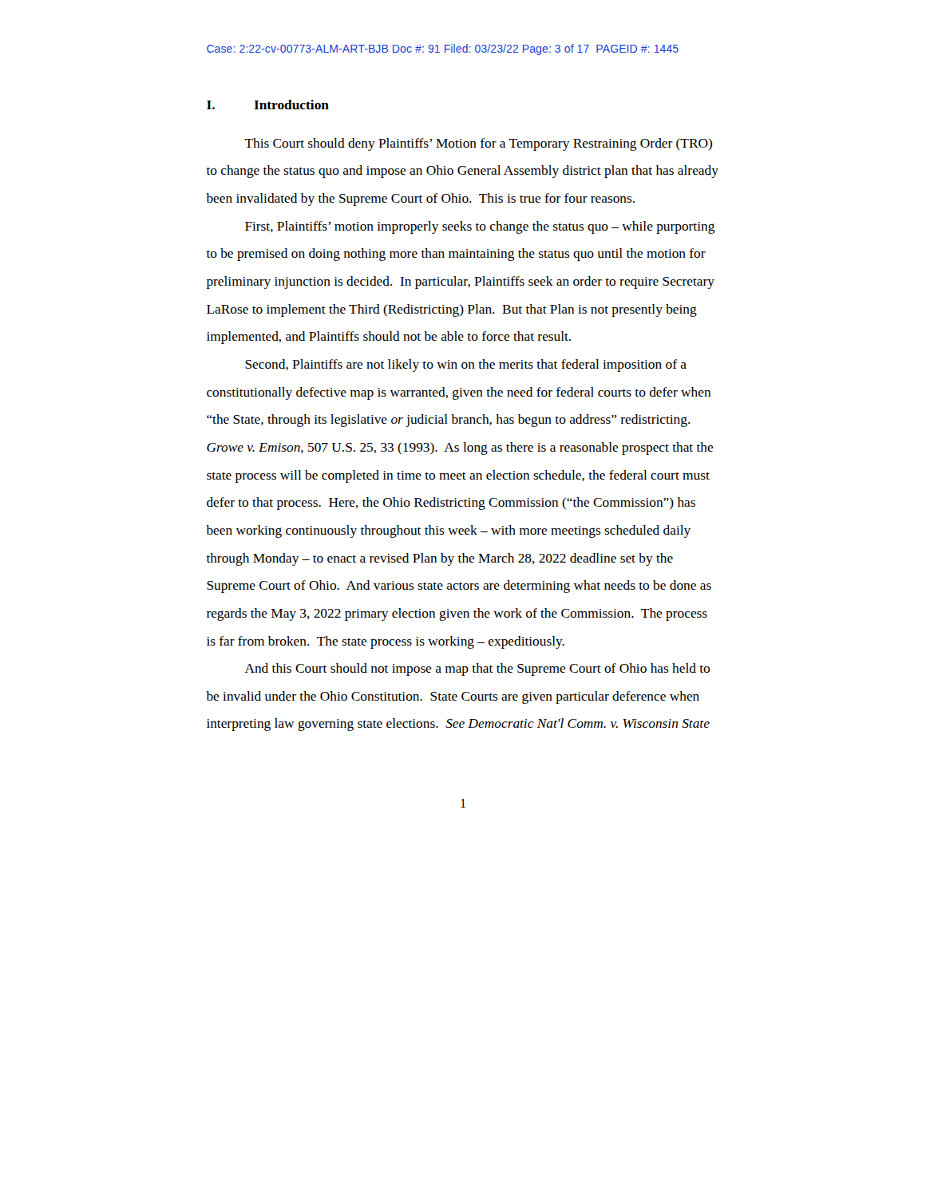Case: 2:22-cv-00773-ALM-ART-BJB Doc #: 91 Filed: 03/23/22 Page: 3 of 17 PAGEID #: 1445
I. Introduction
This Court should deny Plaintiffs’ Motion for a Temporary Restraining Order (TRO) to change the status quo and impose an Ohio General Assembly district plan that has already been invalidated by the Supreme Court of Ohio. This is true for four reasons.
First, Plaintiffs’ motion improperly seeks to change the status quo – while purporting to be premised on doing nothing more than maintaining the status quo until the motion for preliminary injunction is decided. In particular, Plaintiffs seek an order to require Secretary LaRose to implement the Third (Redistricting) Plan. But that Plan is not presently being implemented, and Plaintiffs should not be able to force that result.
Second, Plaintiffs are not likely to win on the merits that federal imposition of a constitutionally defective map is warranted, given the need for federal courts to defer when “the State, through its legislative or judicial branch, has begun to address” redistricting. Growe v. Emison, 507 U.S. 25, 33 (1993). As long as there is a reasonable prospect that the state process will be completed in time to meet an election schedule, the federal court must defer to that process. Here, the Ohio Redistricting Commission (“the Commission”) has been working continuously throughout this week – with more meetings scheduled daily through Monday – to enact a revised Plan by the March 28, 2022 deadline set by the Supreme Court of Ohio. And various state actors are determining what needs to be done as regards the May 3, 2022 primary election given the work of the Commission. The process is far from broken. The state process is working – expeditiously.
And this Court should not impose a map that the Supreme Court of Ohio has held to be invalid under the Ohio Constitution. State Courts are given particular deference when interpreting law governing state elections. See Democratic Nat'l Comm. v. Wisconsin State
1